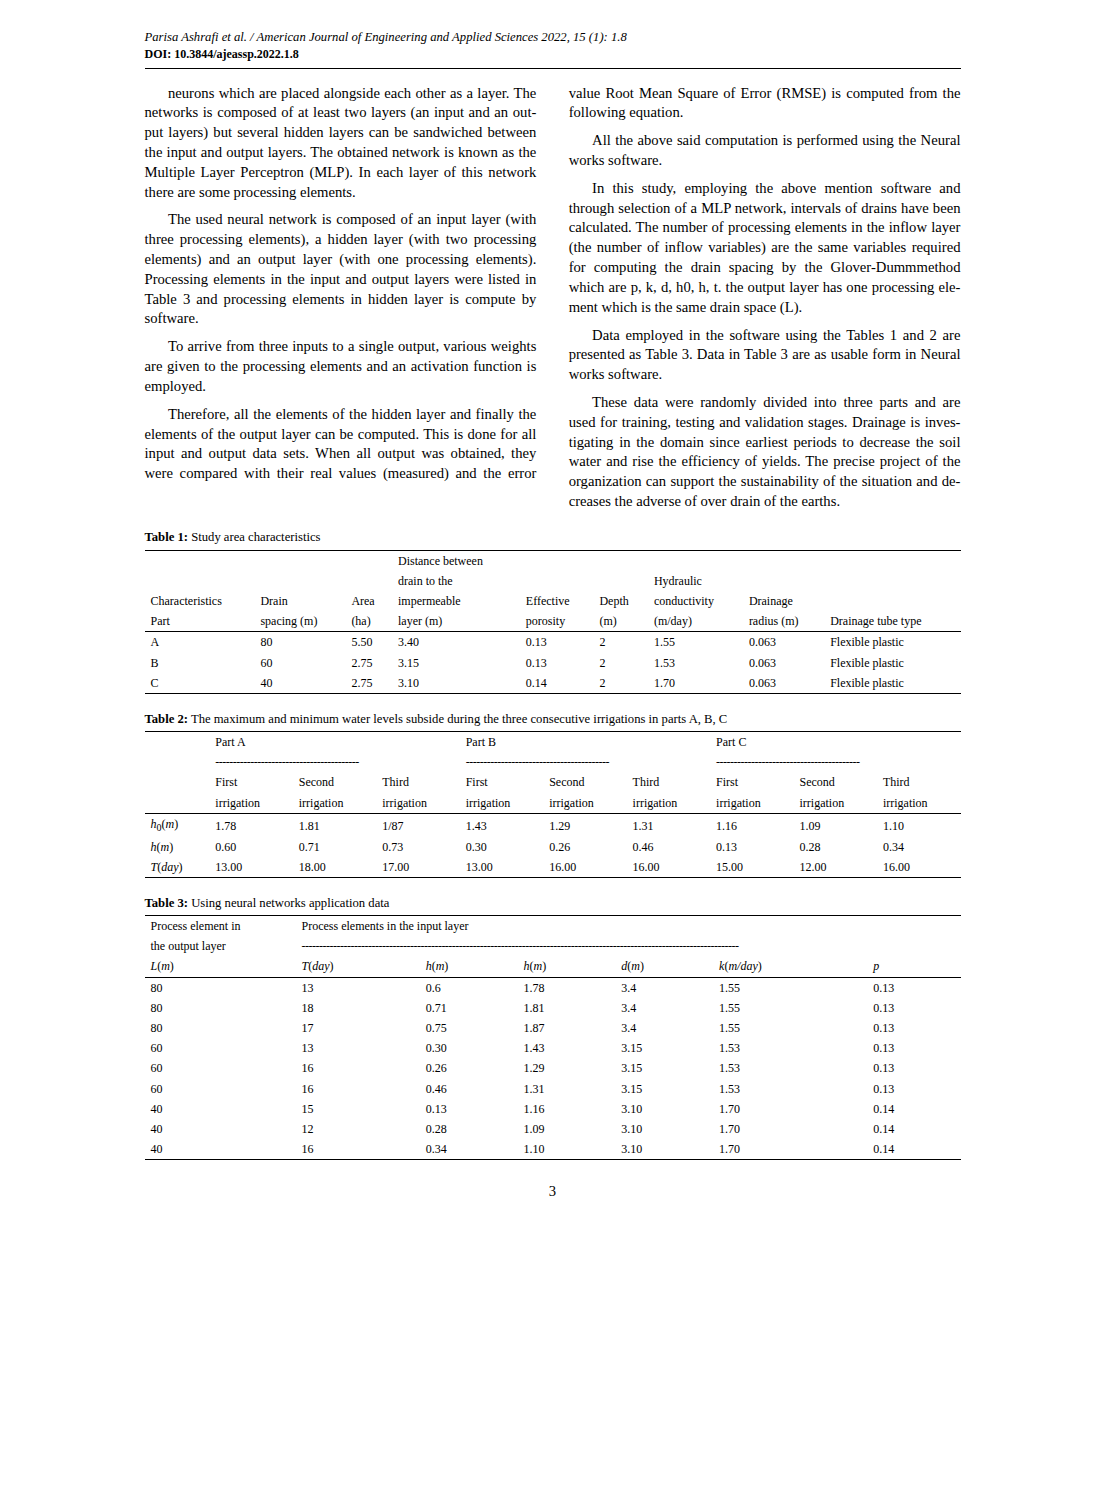Parisa Ashrafi et al. / American Journal of Engineering and Applied Sciences 2022, 15 (1): 1.8
DOI: 10.3844/ajeassp.2022.1.8
neurons which are placed alongside each other as a layer. The networks is composed of at least two layers (an input and an output layers) but several hidden layers can be sandwiched between the input and output layers. The obtained network is known as the Multiple Layer Perceptron (MLP). In each layer of this network there are some processing elements.
The used neural network is composed of an input layer (with three processing elements), a hidden layer (with two processing elements) and an output layer (with one processing elements). Processing elements in the input and output layers were listed in Table 3 and processing elements in hidden layer is compute by software.
To arrive from three inputs to a single output, various weights are given to the processing elements and an activation function is employed.
Therefore, all the elements of the hidden layer and finally the elements of the output layer can be computed. This is done for all input and output data sets. When all output was obtained, they were compared with their real values (measured) and the error value Root Mean Square of Error (RMSE) is computed from the following equation.
All the above said computation is performed using the Neural works software.
In this study, employing the above mention software and through selection of a MLP network, intervals of drains have been calculated. The number of processing elements in the inflow layer (the number of inflow variables) are the same variables required for computing the drain spacing by the Glover-Dummmethod which are p, k, d, h0, h, t. the output layer has one processing element which is the same drain space (L).
Data employed in the software using the Tables 1 and 2 are presented as Table 3. Data in Table 3 are as usable form in Neural works software.
These data were randomly divided into three parts and are used for training, testing and validation stages. Drainage is investigating in the domain since earliest periods to decrease the soil water and rise the efficiency of yields. The precise project of the organization can support the sustainability of the situation and decreases the adverse of over drain of the earths.
Table 1: Study area characteristics
| | | | Distance between | | | | | |
| | | | drain to the | | | Hydraulic | | |
| Characteristics | Drain | Area | impermeable | Effective | Depth | conductivity | Drainage | |
| Part | spacing (m) | (ha) | layer (m) | porosity | (m) | (m/day) | radius (m) | Drainage tube type |
| A | 80 | 5.50 | 3.40 | 0.13 | 2 | 1.55 | 0.063 | Flexible plastic |
| B | 60 | 2.75 | 3.15 | 0.13 | 2 | 1.53 | 0.063 | Flexible plastic |
| C | 40 | 2.75 | 3.10 | 0.14 | 2 | 1.70 | 0.063 | Flexible plastic |
Table 2: The maximum and minimum water levels subside during the three consecutive irrigations in parts A, B, C
| | Part A | | | Part B | | | Part C | | |
| | ----------------------------------------- | ----------------------------------------- | ----------------------------------------- |
| | First | Second | Third | First | Second | Third | First | Second | Third |
| | irrigation | irrigation | irrigation | irrigation | irrigation | irrigation | irrigation | irrigation | irrigation |
| h 0 ( m ) | 1.78 | 1.81 | 1/87 | 1.43 | 1.29 | 1.31 | 1.16 | 1.09 | 1.10 |
| h ( m ) | 0.60 | 0.71 | 0.73 | 0.30 | 0.26 | 0.46 | 0.13 | 0.28 | 0.34 |
| T ( day ) | 13.00 | 18.00 | 17.00 | 13.00 | 16.00 | 16.00 | 15.00 | 12.00 | 16.00 |
Table 3: Using neural networks application data
| Process element in | Process elements in the input layer |
| the output layer | ----------------------------------------------------------------------------------------------------------------------------- |
| L ( m ) | T ( day ) | h ( m ) | h ( m ) | d ( m ) | k ( m/day ) | p |
| 80 | 13 | 0.6 | 1.78 | 3.4 | 1.55 | 0.13 |
| 80 | 18 | 0.71 | 1.81 | 3.4 | 1.55 | 0.13 |
| 80 | 17 | 0.75 | 1.87 | 3.4 | 1.55 | 0.13 |
| 60 | 13 | 0.30 | 1.43 | 3.15 | 1.53 | 0.13 |
| 60 | 16 | 0.26 | 1.29 | 3.15 | 1.53 | 0.13 |
| 60 | 16 | 0.46 | 1.31 | 3.15 | 1.53 | 0.13 |
| 40 | 15 | 0.13 | 1.16 | 3.10 | 1.70 | 0.14 |
| 40 | 12 | 0.28 | 1.09 | 3.10 | 1.70 | 0.14 |
| 40 | 16 | 0.34 | 1.10 | 3.10 | 1.70 | 0.14 |
3